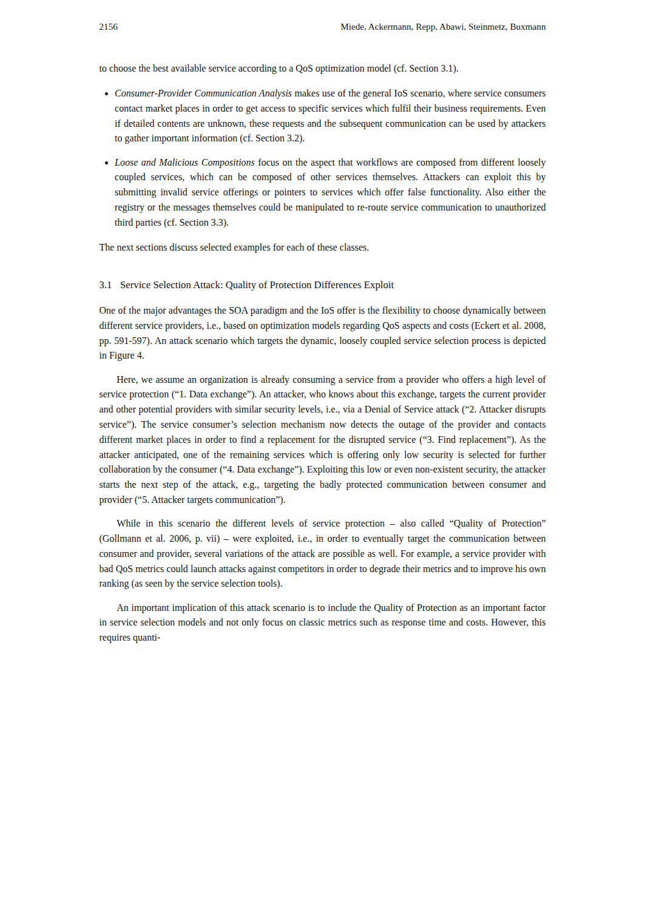2156 Miede, Ackermann, Repp, Abawi, Steinmetz, Buxmann
to choose the best available service according to a QoS optimization model (cf. Section 3.1).
Consumer-Provider Communication Analysis makes use of the general IoS scenario, where service consumers contact market places in order to get access to specific services which fulfil their business requirements. Even if detailed contents are unknown, these requests and the subsequent communication can be used by attackers to gather important information (cf. Section 3.2).
Loose and Malicious Compositions focus on the aspect that workflows are composed from different loosely coupled services, which can be composed of other services themselves. Attackers can exploit this by submitting invalid service offerings or pointers to services which offer false functionality. Also either the registry or the messages themselves could be manipulated to re-route service communication to unauthorized third parties (cf. Section 3.3).
The next sections discuss selected examples for each of these classes.
3.1 Service Selection Attack: Quality of Protection Differences Exploit
One of the major advantages the SOA paradigm and the IoS offer is the flexibility to choose dynamically between different service providers, i.e., based on optimization models regarding QoS aspects and costs (Eckert et al. 2008, pp. 591-597). An attack scenario which targets the dynamic, loosely coupled service selection process is depicted in Figure 4.
Here, we assume an organization is already consuming a service from a provider who offers a high level of service protection (“1. Data exchange”). An attacker, who knows about this exchange, targets the current provider and other potential providers with similar security levels, i.e., via a Denial of Service attack (“2. Attacker disrupts service”). The service consumer’s selection mechanism now detects the outage of the provider and contacts different market places in order to find a replacement for the disrupted service (“3. Find replacement”). As the attacker anticipated, one of the remaining services which is offering only low security is selected for further collaboration by the consumer (“4. Data exchange”). Exploiting this low or even non-existent security, the attacker starts the next step of the attack, e.g., targeting the badly protected communication between consumer and provider (“5. Attacker targets communication”).
While in this scenario the different levels of service protection – also called “Quality of Protection” (Gollmann et al. 2006, p. vii) – were exploited, i.e., in order to eventually target the communication between consumer and provider, several variations of the attack are possible as well. For example, a service provider with bad QoS metrics could launch attacks against competitors in order to degrade their metrics and to improve his own ranking (as seen by the service selection tools).
An important implication of this attack scenario is to include the Quality of Protection as an important factor in service selection models and not only focus on classic metrics such as response time and costs. However, this requires quanti-